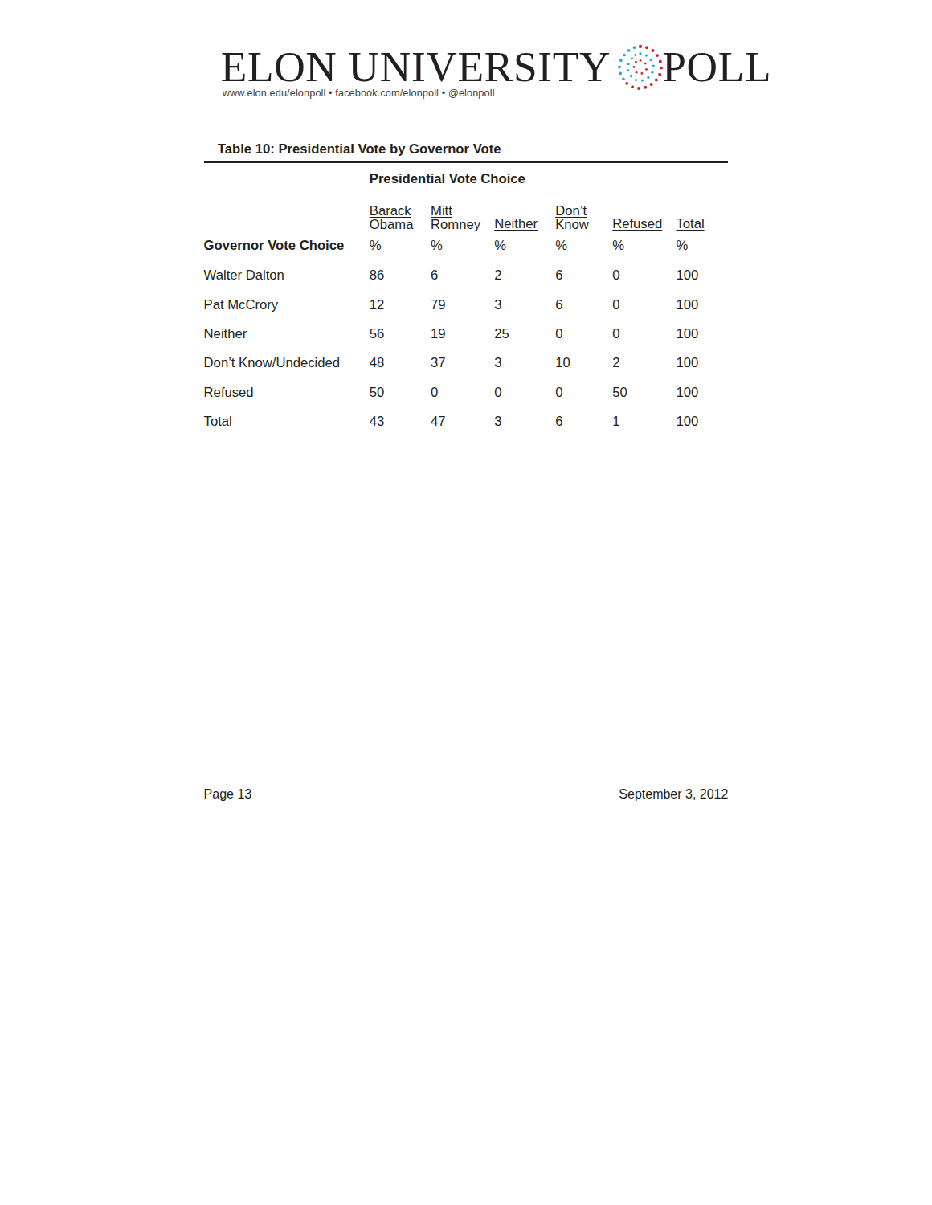ELON UNIVERSITY POLL
www.elon.edu/elonpoll • facebook.com/elonpoll • @elonpoll
Table 10: Presidential Vote by Governor Vote
| | Presidential Vote Choice |
| --- | --- |
| | Barack Obama | Mitt Romney | Neither | Don’t Know | Refused | Total |
| Governor Vote Choice | % | % | % | % | % | % |
| Walter Dalton | 86 | 6 | 2 | 6 | 0 | 100 |
| Pat McCrory | 12 | 79 | 3 | 6 | 0 | 100 |
| Neither | 56 | 19 | 25 | 0 | 0 | 100 |
| Don’t Know/Undecided | 48 | 37 | 3 | 10 | 2 | 100 |
| Refused | 50 | 0 | 0 | 0 | 50 | 100 |
| Total | 43 | 47 | 3 | 6 | 1 | 100 |
Page 13 September 3, 2012